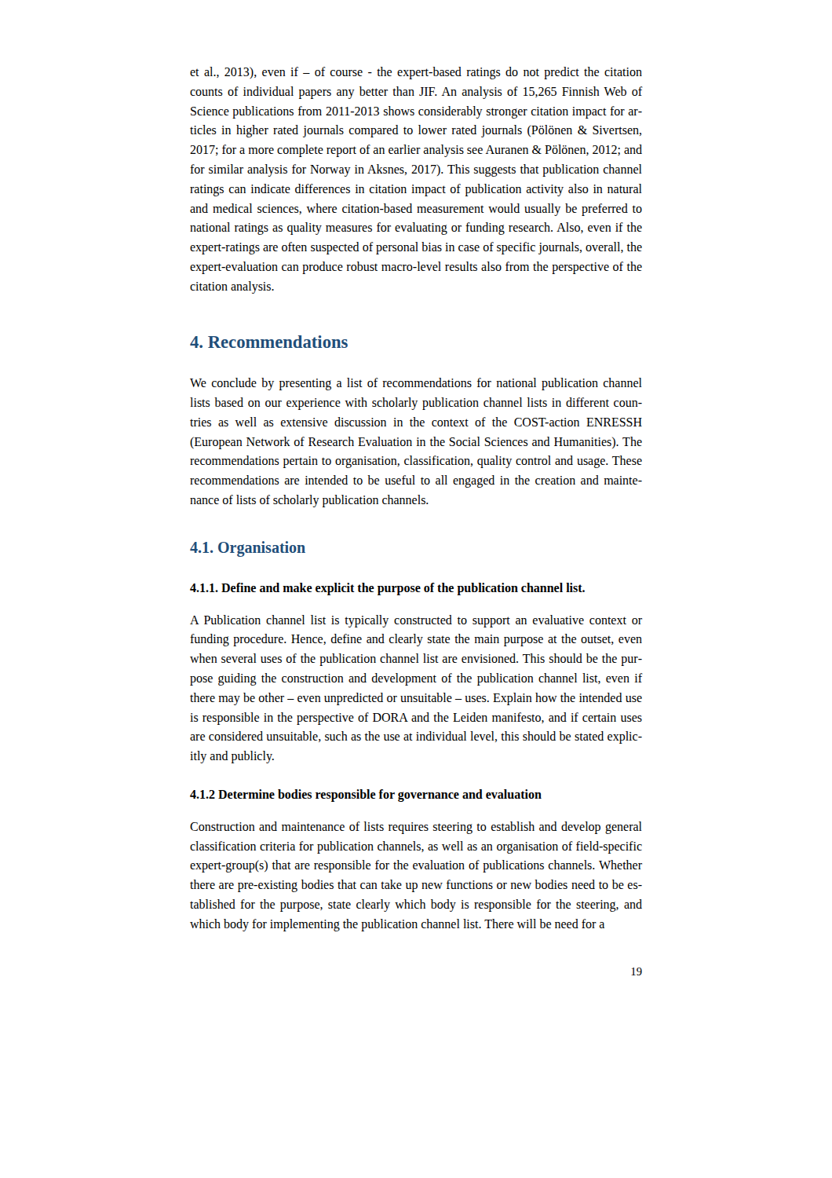et al., 2013), even if – of course - the expert-based ratings do not predict the citation counts of individual papers any better than JIF. An analysis of 15,265 Finnish Web of Science publications from 2011-2013 shows considerably stronger citation impact for articles in higher rated journals compared to lower rated journals (Pölönen & Sivertsen, 2017; for a more complete report of an earlier analysis see Auranen & Pölönen, 2012; and for similar analysis for Norway in Aksnes, 2017). This suggests that publication channel ratings can indicate differences in citation impact of publication activity also in natural and medical sciences, where citation-based measurement would usually be preferred to national ratings as quality measures for evaluating or funding research. Also, even if the expert-ratings are often suspected of personal bias in case of specific journals, overall, the expert-evaluation can produce robust macro-level results also from the perspective of the citation analysis.
4. Recommendations
We conclude by presenting a list of recommendations for national publication channel lists based on our experience with scholarly publication channel lists in different countries as well as extensive discussion in the context of the COST-action ENRESSH (European Network of Research Evaluation in the Social Sciences and Humanities). The recommendations pertain to organisation, classification, quality control and usage. These recommendations are intended to be useful to all engaged in the creation and maintenance of lists of scholarly publication channels.
4.1. Organisation
4.1.1. Define and make explicit the purpose of the publication channel list.
A Publication channel list is typically constructed to support an evaluative context or funding procedure. Hence, define and clearly state the main purpose at the outset, even when several uses of the publication channel list are envisioned. This should be the purpose guiding the construction and development of the publication channel list, even if there may be other – even unpredicted or unsuitable – uses. Explain how the intended use is responsible in the perspective of DORA and the Leiden manifesto, and if certain uses are considered unsuitable, such as the use at individual level, this should be stated explicitly and publicly.
4.1.2 Determine bodies responsible for governance and evaluation
Construction and maintenance of lists requires steering to establish and develop general classification criteria for publication channels, as well as an organisation of field-specific expert-group(s) that are responsible for the evaluation of publications channels. Whether there are pre-existing bodies that can take up new functions or new bodies need to be established for the purpose, state clearly which body is responsible for the steering, and which body for implementing the publication channel list. There will be need for a
19